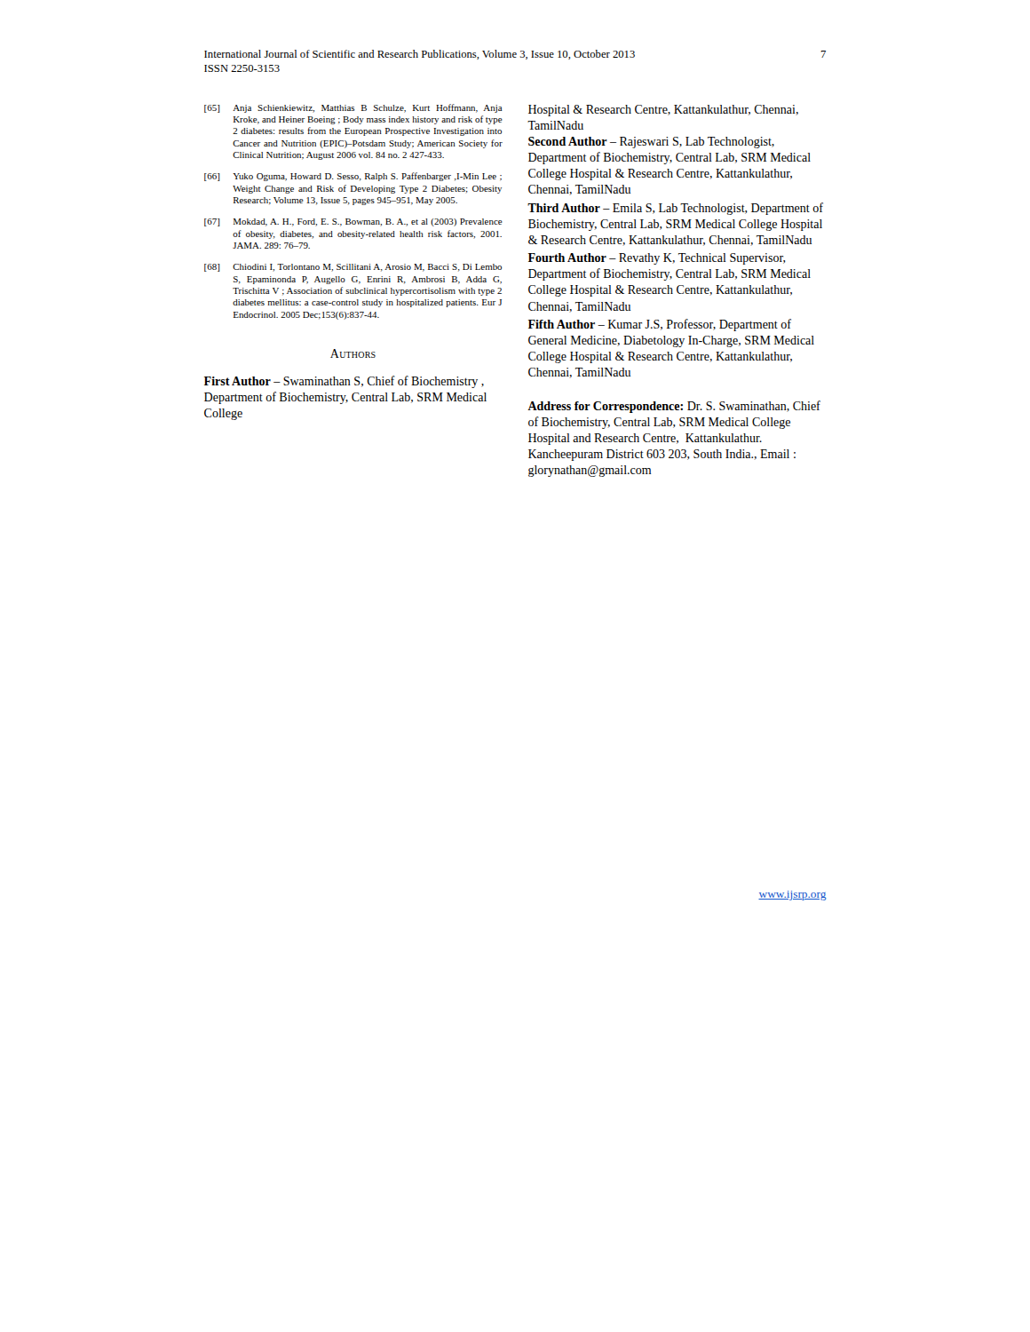7 International Journal of Scientific and Research Publications, Volume 3, Issue 10, October 2013
ISSN 2250-3153
[65] Anja Schienkiewitz, Matthias B Schulze, Kurt Hoffmann, Anja Kroke, and Heiner Boeing ; Body mass index history and risk of type 2 diabetes: results from the European Prospective Investigation into Cancer and Nutrition (EPIC)–Potsdam Study; American Society for Clinical Nutrition; August 2006 vol. 84 no. 2 427-433.
[66] Yuko Oguma, Howard D. Sesso, Ralph S. Paffenbarger ,I-Min Lee ; Weight Change and Risk of Developing Type 2 Diabetes; Obesity Research; Volume 13, Issue 5, pages 945–951, May 2005.
[67] Mokdad, A. H., Ford, E. S., Bowman, B. A., et al (2003) Prevalence of obesity, diabetes, and obesity-related health risk factors, 2001. JAMA. 289: 76–79.
[68] Chiodini I, Torlontano M, Scillitani A, Arosio M, Bacci S, Di Lembo S, Epaminonda P, Augello G, Enrini R, Ambrosi B, Adda G, Trischitta V ; Association of subclinical hypercortisolism with type 2 diabetes mellitus: a case-control study in hospitalized patients. Eur J Endocrinol. 2005 Dec;153(6):837-44.
Authors
First Author – Swaminathan S, Chief of Biochemistry , Department of Biochemistry, Central Lab, SRM Medical College
Hospital & Research Centre, Kattankulathur, Chennai, TamilNadu
Second Author – Rajeswari S, Lab Technologist, Department of Biochemistry, Central Lab, SRM Medical College Hospital & Research Centre, Kattankulathur, Chennai, TamilNadu
Third Author – Emila S, Lab Technologist, Department of Biochemistry, Central Lab, SRM Medical College Hospital & Research Centre, Kattankulathur, Chennai, TamilNadu
Fourth Author – Revathy K, Technical Supervisor, Department of Biochemistry, Central Lab, SRM Medical College Hospital & Research Centre, Kattankulathur, Chennai, TamilNadu
Fifth Author – Kumar J.S, Professor, Department of General Medicine, Diabetology In-Charge, SRM Medical College Hospital & Research Centre, Kattankulathur, Chennai, TamilNadu
Address for Correspondence: Dr. S. Swaminathan, Chief of Biochemistry, Central Lab, SRM Medical College Hospital and Research Centre, Kattankulathur. Kancheepuram District 603 203, South India., Email : glorynathan@gmail.com
www.ijsrp.org